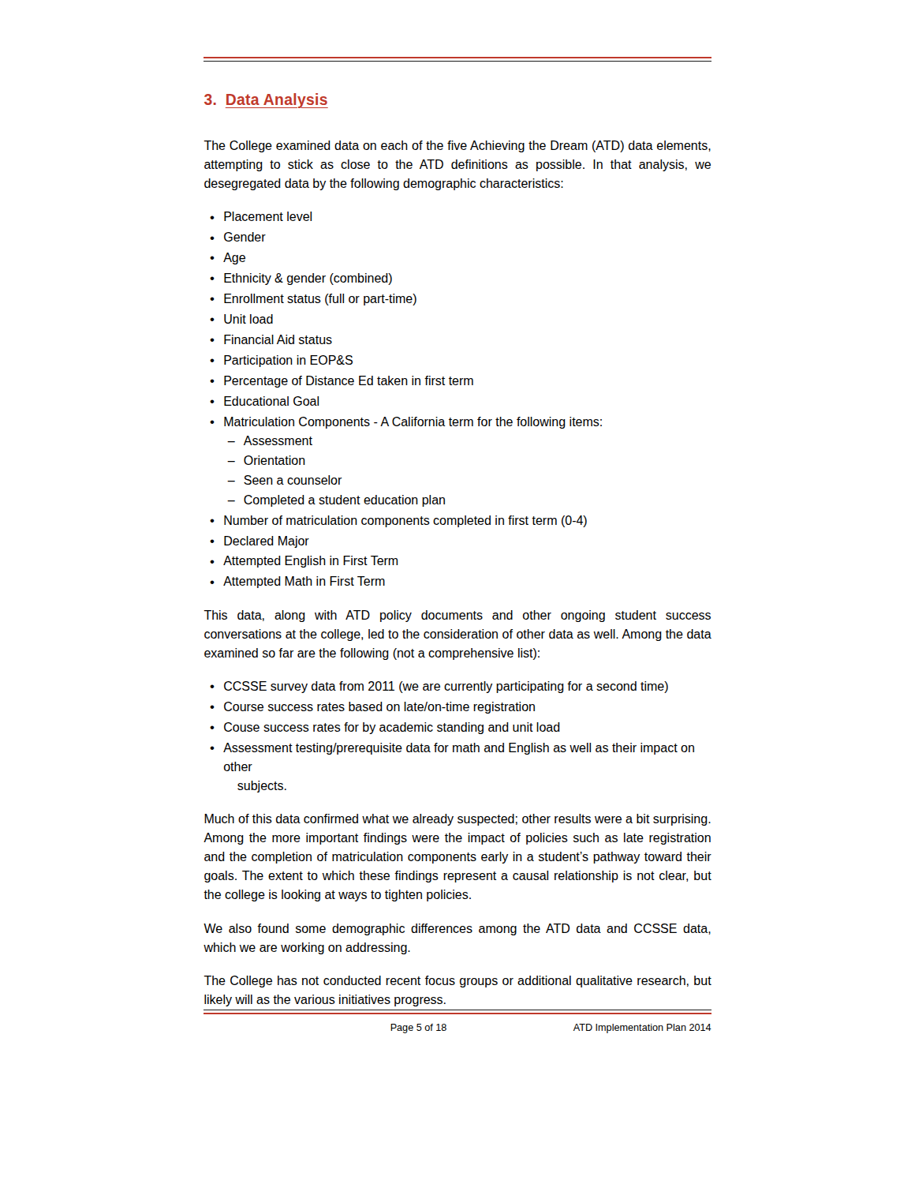3. Data Analysis
The College examined data on each of the five Achieving the Dream (ATD) data elements, attempting to stick as close to the ATD definitions as possible. In that analysis, we desegregated data by the following demographic characteristics:
Placement level
Gender
Age
Ethnicity & gender (combined)
Enrollment status (full or part-time)
Unit load
Financial Aid status
Participation in EOP&S
Percentage of Distance Ed taken in first term
Educational Goal
Matriculation Components - A California term for the following items:
Assessment
Orientation
Seen a counselor
Completed a student education plan
Number of matriculation components completed in first term (0-4)
Declared Major
Attempted English in First Term
Attempted Math in First Term
This data, along with ATD policy documents and other ongoing student success conversations at the college, led to the consideration of other data as well. Among the data examined so far are the following (not a comprehensive list):
CCSSE survey data from 2011 (we are currently participating for a second time)
Course success rates based on late/on-time registration
Couse success rates for by academic standing and unit load
Assessment testing/prerequisite data for math and English as well as their impact on other subjects.
Much of this data confirmed what we already suspected; other results were a bit surprising. Among the more important findings were the impact of policies such as late registration and the completion of matriculation components early in a student’s pathway toward their goals. The extent to which these findings represent a causal relationship is not clear, but the college is looking at ways to tighten policies.
We also found some demographic differences among the ATD data and CCSSE data, which we are working on addressing.
The College has not conducted recent focus groups or additional qualitative research, but likely will as the various initiatives progress.
Page 5 of 18 ATD Implementation Plan 2014